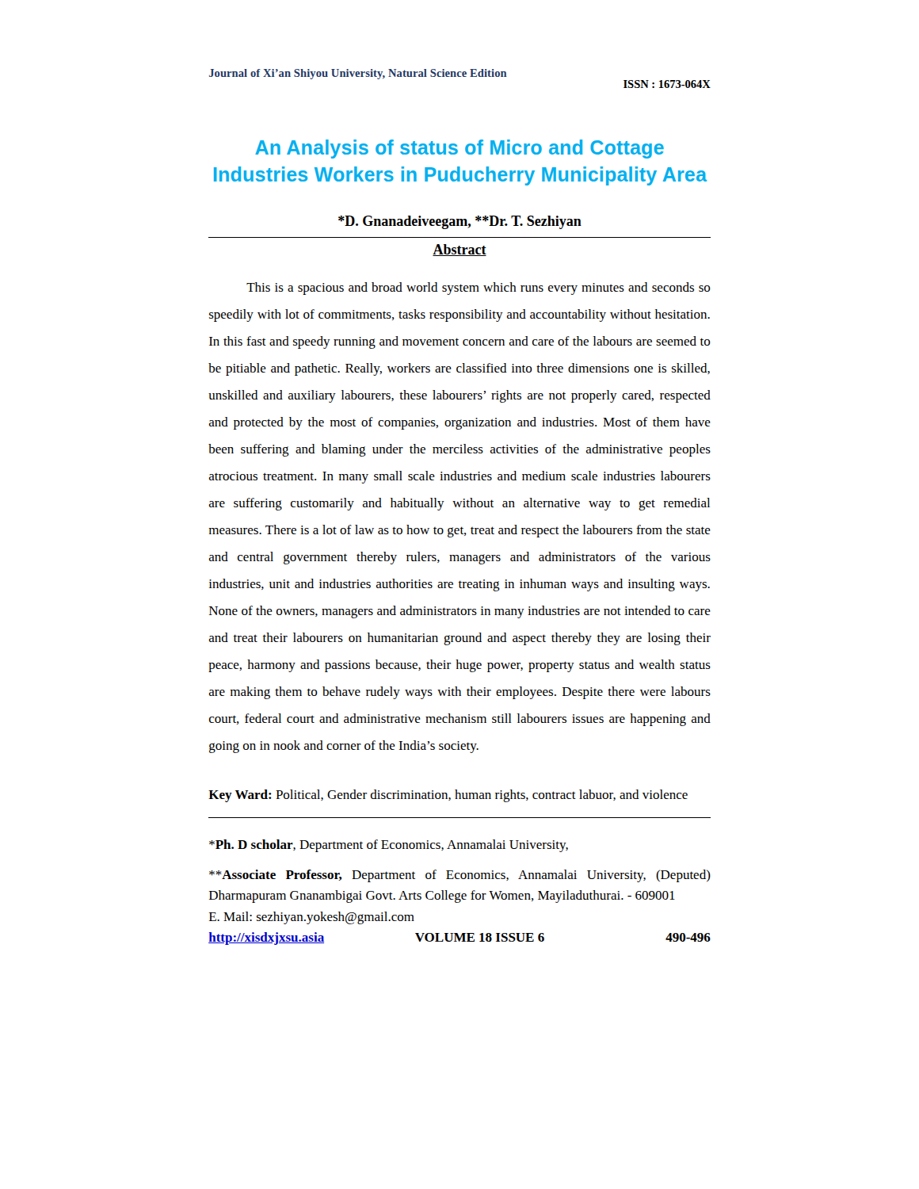Journal of Xi’an Shiyou University, Natural Science Edition
ISSN : 1673-064X
An Analysis of status of Micro and Cottage Industries Workers in Puducherry Municipality Area
*D. Gnanadeiveegam, **Dr. T. Sezhiyan
Abstract
This is a spacious and broad world system which runs every minutes and seconds so speedily with lot of commitments, tasks responsibility and accountability without hesitation. In this fast and speedy running and movement concern and care of the labours are seemed to be pitiable and pathetic. Really, workers are classified into three dimensions one is skilled, unskilled and auxiliary labourers, these labourers’ rights are not properly cared, respected and protected by the most of companies, organization and industries. Most of them have been suffering and blaming under the merciless activities of the administrative peoples atrocious treatment. In many small scale industries and medium scale industries labourers are suffering customarily and habitually without an alternative way to get remedial measures. There is a lot of law as to how to get, treat and respect the labourers from the state and central government thereby rulers, managers and administrators of the various industries, unit and industries authorities are treating in inhuman ways and insulting ways. None of the owners, managers and administrators in many industries are not intended to care and treat their labourers on humanitarian ground and aspect thereby they are losing their peace, harmony and passions because, their huge power, property status and wealth status are making them to behave rudely ways with their employees. Despite there were labours court, federal court and administrative mechanism still labourers issues are happening and going on in nook and corner of the India’s society.
Key Ward: Political, Gender discrimination, human rights, contract labuor, and violence
*Ph. D scholar, Department of Economics, Annamalai University,
**Associate Professor, Department of Economics, Annamalai University, (Deputed) Dharmapuram Gnanambigai Govt. Arts College for Women, Mayiladuthurai. - 609001
E. Mail: sezhiyan.yokesh@gmail.com
http://xisdxjxsu.asia
VOLUME 18 ISSUE 6
490-496